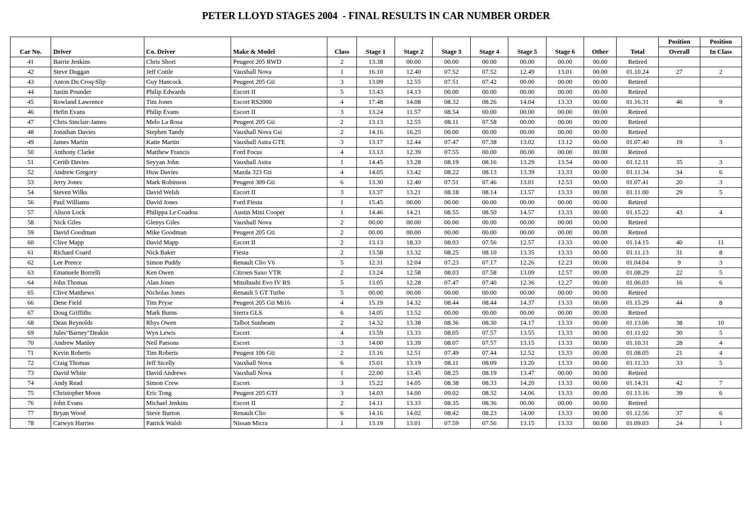PETER LLOYD STAGES 2004 - FINAL RESULTS IN CAR NUMBER ORDER
| Car No. | Driver | Co. Driver | Make & Model | Class | Stage 1 | Stage 2 | Stage 3 | Stage 4 | Stage 5 | Stage 6 | Other | Total | Position | Position |
| --- | --- | --- | --- | --- | --- | --- | --- | --- | --- | --- | --- | --- | --- | --- |
| Overall | In Class |
| 41 | Barrie Jenkins | Chris Short | Peugeot 205 RWD | 2 | 13.38 | 00.00 | 00.00 | 00.00 | 00.00 | 00.00 | 00.00 | Retired | | |
| 42 | Steve Duggan | Jeff Cottle | Vauxhall Nova | 1 | 16.10 | 12.40 | 07.52 | 07.52 | 12.49 | 13.01 | 00.00 | 01.10.24 | 27 | 2 |
| 43 | Anton Du Croq-Slip | Guy Hancock | Peugeot 205 Gti | 3 | 13.09 | 12.55 | 07.51 | 07.42 | 00.00 | 00.00 | 00.00 | Retired | | |
| 44 | Justin Pounder | Philip Edwards | Escort II | 5 | 13.43 | 14.13 | 00.00 | 00.00 | 00.00 | 00.00 | 00.00 | Retired | | |
| 45 | Rowland Lawrence | Tim Jones | Escort RS2000 | 4 | 17.48 | 14.08 | 08.32 | 08.26 | 14.04 | 13.33 | 00.00 | 01.16.31 | 46 | 9 |
| 46 | Hefin Evans | Philip Evans | Escort II | 3 | 13.24 | 11.57 | 08.54 | 00.00 | 00.00 | 00.00 | 00.00 | Retired | | |
| 47 | Chris Sinclair-James | Melo La Rosa | Peugeot 205 Gti | 2 | 13.13 | 12.55 | 08.11 | 07.58 | 00.00 | 00.00 | 00.00 | Retired | | |
| 48 | Jonathan Davies | Stephen Tandy | Vauxhall Nova Gsi | 2 | 14.16 | 16.25 | 00.00 | 00.00 | 00.00 | 00.00 | 00.00 | Retired | | |
| 49 | James Martin | Katie Martin | Vauxhall Astra GTE | 3 | 13.17 | 12.44 | 07.47 | 07.38 | 13.02 | 13.12 | 00.00 | 01.07.40 | 19 | 3 |
| 50 | Anthony Clarke | Matthew Francis | Ford Focus | 4 | 13.13 | 12.39 | 07.55 | 00.00 | 00.00 | 00.00 | 00.00 | Retired | | |
| 51 | Cerith Davies | Seyyan John | Vauxhall Astra | 1 | 14.45 | 13.28 | 08.19 | 08.16 | 13.29 | 13.54 | 00.00 | 01.12.11 | 35 | 3 |
| 52 | Andrew Gregory | Huw Davies | Mazda 323 Gti | 4 | 14.05 | 13.42 | 08.22 | 08.13 | 13.39 | 13.33 | 00.00 | 01.11.34 | 34 | 6 |
| 53 | Jerry Jones | Mark Robinson | Peugeot 309 Gti | 6 | 13.30 | 12.40 | 07.51 | 07.46 | 13.01 | 12.53 | 00.00 | 01.07.41 | 20 | 3 |
| 54 | Steven Wilks | David Welsh | Escort II | 3 | 13.37 | 13.21 | 08.18 | 08.14 | 13.57 | 13.33 | 00.00 | 01.11.00 | 29 | 5 |
| 56 | Paul Williams | David Jones | Ford Fiesta | 1 | 15.45 | 00.00 | 00.00 | 00.00 | 00.00 | 00.00 | 00.00 | Retired | | |
| 57 | Alison Lock | Philippa Le Coadou | Austin Mini Cooper | 1 | 14.46 | 14.21 | 08.55 | 08.50 | 14.57 | 13.33 | 00.00 | 01.15.22 | 43 | 4 |
| 58 | Nick Giles | Glenys Giles | Vauxhall Nova | 2 | 00.00 | 00.00 | 00.00 | 00.00 | 00.00 | 00.00 | 00.00 | Retired | | |
| 59 | David Goodman | Mike Goodman | Peugeot 205 Gti | 2 | 00.00 | 00.00 | 00.00 | 00.00 | 00.00 | 00.00 | 00.00 | Retired | | |
| 60 | Clive Mapp | David Mapp | Escort II | 2 | 13.13 | 18.33 | 08.03 | 07.56 | 12.57 | 13.33 | 00.00 | 01.14.15 | 40 | 11 |
| 61 | Richard Coard | Nick Baker | Fiesta | 2 | 13.58 | 13.32 | 08.25 | 08.10 | 13.35 | 13.33 | 00.00 | 01.11.13 | 31 | 8 |
| 62 | Lee Preece | Simon Puddy | Renault Clio V6 | 5 | 12.31 | 12.04 | 07.23 | 07.17 | 12.26 | 12.23 | 00.00 | 01.04.04 | 9 | 3 |
| 63 | Emanuele Borrelli | Ken Owen | Citroen Saxo VTR | 2 | 13.24 | 12.58 | 08.03 | 07.58 | 13.09 | 12.57 | 00.00 | 01.08.29 | 22 | 5 |
| 64 | John Thomas | Alan Jones | Mitsibushi Evo IV RS | 5 | 13.05 | 12.28 | 07.47 | 07.40 | 12.36 | 12.27 | 00.00 | 01.06.03 | 16 | 6 |
| 65 | Clive Matthews | Nicholas Jones | Renault 5 GT Turbo | 5 | 00.00 | 00.00 | 00.00 | 00.00 | 00.00 | 00.00 | 00.00 | Retired | | |
| 66 | Dene Field | Tim Pryse | Peugeot 205 Gti Mi16 | 4 | 15.19 | 14.32 | 08.44 | 08.44 | 14.37 | 13.33 | 00.00 | 01.15.29 | 44 | 8 |
| 67 | Doug Griffiths | Mark Burns | Sierra GLS | 6 | 14.05 | 13.52 | 00.00 | 00.00 | 00.00 | 00.00 | 00.00 | Retired | | |
| 68 | Dean Reynolds | Rhys Owen | Talbot Sunbeam | 2 | 14.32 | 13.38 | 08.36 | 08.30 | 14.17 | 13.33 | 00.00 | 01.13.06 | 38 | 10 |
| 69 | Jules"Barney"Deakin | Wyn Lewis | Escort | 4 | 13.59 | 13.33 | 08.05 | 07.57 | 13.55 | 13.33 | 00.00 | 01.11.02 | 30 | 5 |
| 70 | Andrew Manley | Neil Parsons | Escort | 3 | 14.00 | 13.39 | 08.07 | 07.57 | 13.15 | 13.33 | 00.00 | 01.10.31 | 28 | 4 |
| 71 | Kevin Roberts | Tim Roberts | Peugeot 106 Gti | 2 | 13.16 | 12.51 | 07.49 | 07.44 | 12.52 | 13.33 | 00.00 | 01.08.05 | 21 | 4 |
| 72 | Craig Thomas | Jeff Sicelly | Vauxhall Nova | 6 | 15.01 | 13.19 | 08.11 | 08.09 | 13.20 | 13.33 | 00.00 | 01.11.33 | 33 | 5 |
| 73 | David White | David Andrews | Vauxhall Nova | 1 | 22.00 | 13.45 | 08.25 | 08.19 | 13.47 | 00.00 | 00.00 | Retired | | |
| 74 | Andy Read | Simon Crew | Escort | 3 | 15.22 | 14.05 | 08.38 | 08.33 | 14.20 | 13.33 | 00.00 | 01.14.31 | 42 | 7 |
| 75 | Christopher Moon | Eric Tong | Peugeot 205 GTI | 3 | 14.03 | 14.00 | 09.02 | 08.32 | 14.06 | 13.33 | 00.00 | 01.13.16 | 39 | 6 |
| 76 | John Evans | Michael Jenkins | Escort II | 2 | 14.11 | 13.33 | 08.35 | 08.36 | 00.00 | 00.00 | 00.00 | Retired | | |
| 77 | Bryan Wood | Steve Burton | Renault Clio | 6 | 14.16 | 14.02 | 08.42 | 08.23 | 14.00 | 13.33 | 00.00 | 01.12.56 | 37 | 6 |
| 78 | Carwyn Harries | Patrick Walsh | Nissan Micra | 1 | 13.19 | 13.01 | 07.59 | 07.56 | 13.15 | 13.33 | 00.00 | 01.09.03 | 24 | 1 |